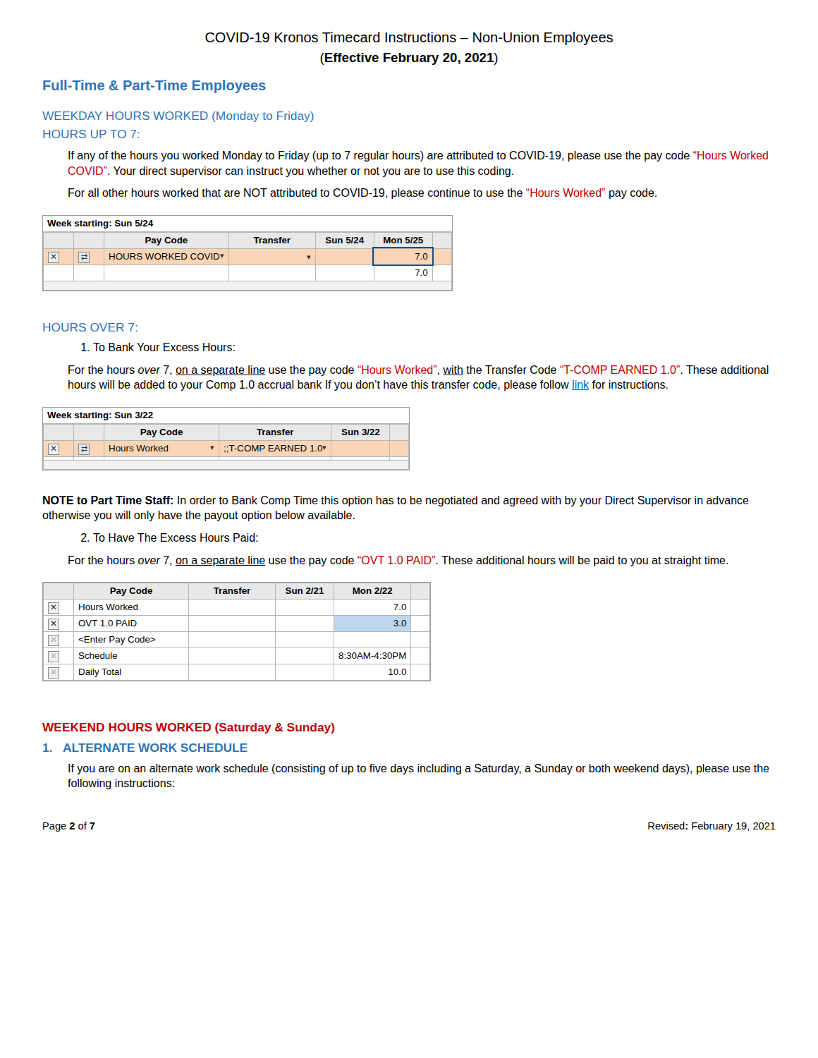COVID-19 Kronos Timecard Instructions – Non-Union Employees
(Effective February 20, 2021)
Full-Time & Part-Time Employees
WEEKDAY HOURS WORKED (Monday to Friday)
HOURS UP TO 7:
If any of the hours you worked Monday to Friday (up to 7 regular hours) are attributed to COVID-19, please use the pay code “Hours Worked COVID”. Your direct supervisor can instruct you whether or not you are to use this coding.
For all other hours worked that are NOT attributed to COVID-19, please continue to use the “Hours Worked” pay code.
Week starting: Sun 5/24
| | | Pay Code | Transfer | Sun 5/24 | Mon 5/25 | |
| --- | --- | --- | --- | --- | --- | --- |
| ✕ | ⇄ | HOURS WORKED COVID ▾ | ▾ | | 7.0 | |
| | | | | | 7.0 | |
HOURS OVER 7:
To Bank Your Excess Hours:
For the hours over 7, on a separate line use the pay code “Hours Worked”, with the Transfer Code “T-COMP EARNED 1.0”. These additional hours will be added to your Comp 1.0 accrual bank If you don’t have this transfer code, please follow link for instructions.
Week starting: Sun 3/22
| | | Pay Code | Transfer | Sun 3/22 | |
| --- | --- | --- | --- | --- | --- |
| ✕ | ⇄ | Hours Worked ▾ | ;;T-COMP EARNED 1.0 ▾ | | |
NOTE to Part Time Staff: In order to Bank Comp Time this option has to be negotiated and agreed with by your Direct Supervisor in advance otherwise you will only have the payout option below available.
To Have The Excess Hours Paid:
For the hours over 7, on a separate line use the pay code “OVT 1.0 PAID”. These additional hours will be paid to you at straight time.
| | Pay Code | Transfer | Sun 2/21 | Mon 2/22 | |
| --- | --- | --- | --- | --- | --- |
| ✕ | Hours Worked | | | 7.0 | |
| ✕ | OVT 1.0 PAID | | | 3.0 | |
| ✕ | <Enter Pay Code> | | | | |
| ✕ | Schedule | | | 8:30AM-4:30PM | |
| ✕ | Daily Total | | | 10.0 | |
WEEKEND HOURS WORKED (Saturday & Sunday)
1. ALTERNATE WORK SCHEDULE
If you are on an alternate work schedule (consisting of up to five days including a Saturday, a Sunday or both weekend days), please use the following instructions:
Page 2 of 7
Revised: February 19, 2021